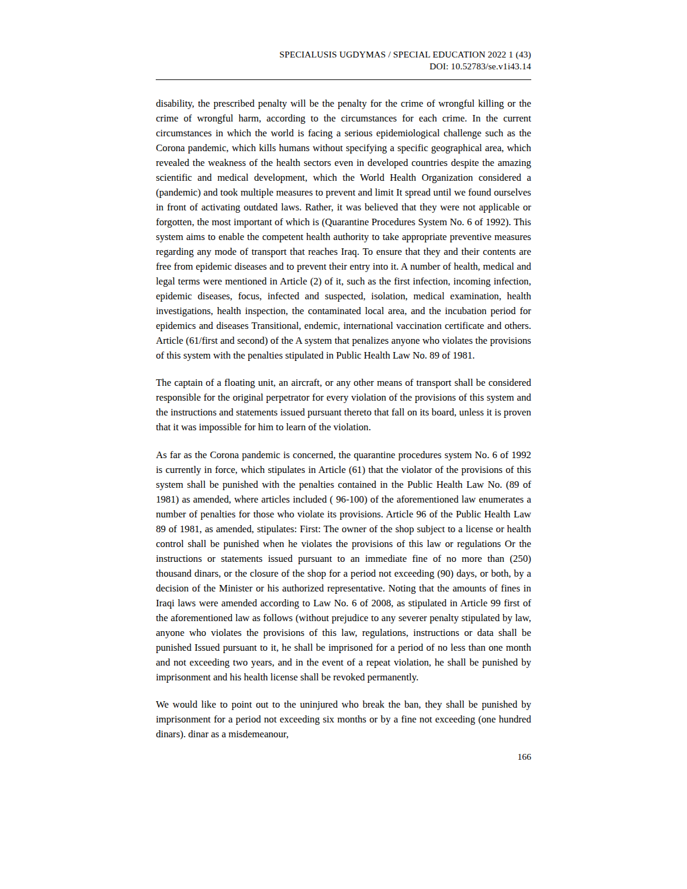SPECIALUSIS UGDYMAS / SPECIAL EDUCATION 2022 1 (43)
DOI: 10.52783/se.v1i43.14
disability, the prescribed penalty will be the penalty for the crime of wrongful killing or the crime of wrongful harm, according to the circumstances for each crime. In the current circumstances in which the world is facing a serious epidemiological challenge such as the Corona pandemic, which kills humans without specifying a specific geographical area, which revealed the weakness of the health sectors even in developed countries despite the amazing scientific and medical development, which the World Health Organization considered a (pandemic) and took multiple measures to prevent and limit It spread until we found ourselves in front of activating outdated laws. Rather, it was believed that they were not applicable or forgotten, the most important of which is (Quarantine Procedures System No. 6 of 1992). This system aims to enable the competent health authority to take appropriate preventive measures regarding any mode of transport that reaches Iraq. To ensure that they and their contents are free from epidemic diseases and to prevent their entry into it. A number of health, medical and legal terms were mentioned in Article (2) of it, such as the first infection, incoming infection, epidemic diseases, focus, infected and suspected, isolation, medical examination, health investigations, health inspection, the contaminated local area, and the incubation period for epidemics and diseases Transitional, endemic, international vaccination certificate and others. Article (61/first and second) of the A system that penalizes anyone who violates the provisions of this system with the penalties stipulated in Public Health Law No. 89 of 1981.
The captain of a floating unit, an aircraft, or any other means of transport shall be considered responsible for the original perpetrator for every violation of the provisions of this system and the instructions and statements issued pursuant thereto that fall on its board, unless it is proven that it was impossible for him to learn of the violation.
As far as the Corona pandemic is concerned, the quarantine procedures system No. 6 of 1992 is currently in force, which stipulates in Article (61) that the violator of the provisions of this system shall be punished with the penalties contained in the Public Health Law No. (89 of 1981) as amended, where articles included ( 96-100) of the aforementioned law enumerates a number of penalties for those who violate its provisions. Article 96 of the Public Health Law 89 of 1981, as amended, stipulates: First: The owner of the shop subject to a license or health control shall be punished when he violates the provisions of this law or regulations Or the instructions or statements issued pursuant to an immediate fine of no more than (250) thousand dinars, or the closure of the shop for a period not exceeding (90) days, or both, by a decision of the Minister or his authorized representative. Noting that the amounts of fines in Iraqi laws were amended according to Law No. 6 of 2008, as stipulated in Article 99 first of the aforementioned law as follows (without prejudice to any severer penalty stipulated by law, anyone who violates the provisions of this law, regulations, instructions or data shall be punished Issued pursuant to it, he shall be imprisoned for a period of no less than one month and not exceeding two years, and in the event of a repeat violation, he shall be punished by imprisonment and his health license shall be revoked permanently.
We would like to point out to the uninjured who break the ban, they shall be punished by imprisonment for a period not exceeding six months or by a fine not exceeding (one hundred dinars). dinar as a misdemeanour,
166